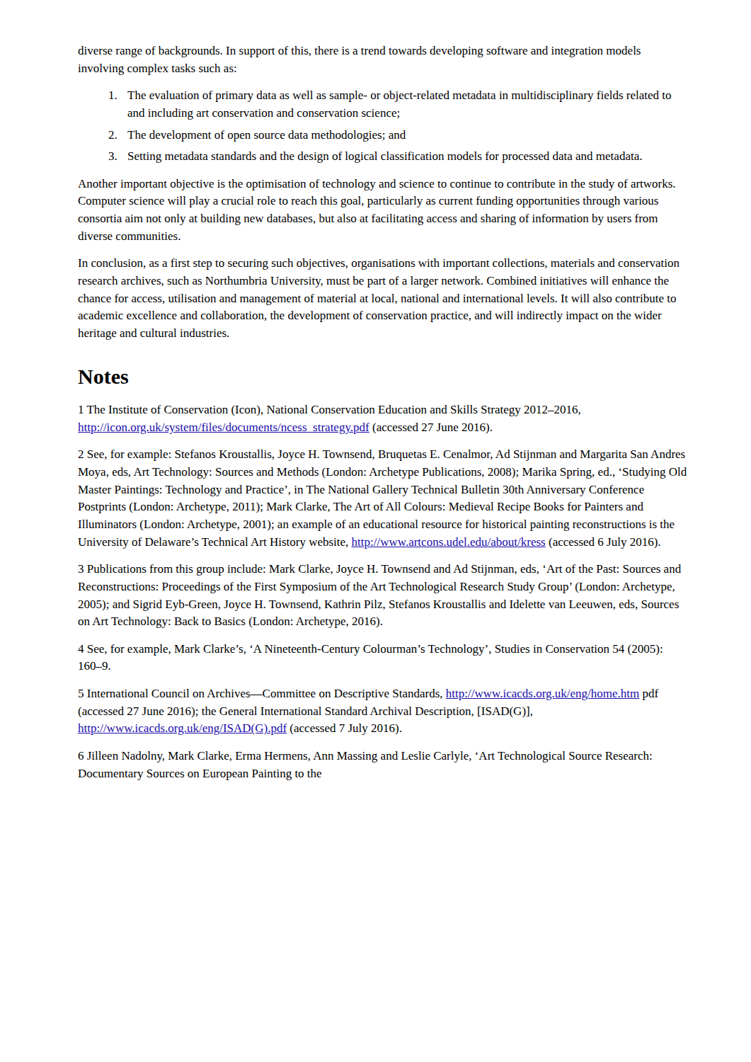diverse range of backgrounds. In support of this, there is a trend towards developing software and integration models involving complex tasks such as:
The evaluation of primary data as well as sample- or object-related metadata in multidisciplinary fields related to and including art conservation and conservation science;
The development of open source data methodologies; and
Setting metadata standards and the design of logical classification models for processed data and metadata.
Another important objective is the optimisation of technology and science to continue to contribute in the study of artworks. Computer science will play a crucial role to reach this goal, particularly as current funding opportunities through various consortia aim not only at building new databases, but also at facilitating access and sharing of information by users from diverse communities.
In conclusion, as a first step to securing such objectives, organisations with important collections, materials and conservation research archives, such as Northumbria University, must be part of a larger network. Combined initiatives will enhance the chance for access, utilisation and management of material at local, national and international levels. It will also contribute to academic excellence and collaboration, the development of conservation practice, and will indirectly impact on the wider heritage and cultural industries.
Notes
1 The Institute of Conservation (Icon), National Conservation Education and Skills Strategy 2012–2016, http://icon.org.uk/system/files/documents/ncess_strategy.pdf (accessed 27 June 2016).
2 See, for example: Stefanos Kroustallis, Joyce H. Townsend, Bruquetas E. Cenalmor, Ad Stijnman and Margarita San Andres Moya, eds, Art Technology: Sources and Methods (London: Archetype Publications, 2008); Marika Spring, ed., ‘Studying Old Master Paintings: Technology and Practice’, in The National Gallery Technical Bulletin 30th Anniversary Conference Postprints (London: Archetype, 2011); Mark Clarke, The Art of All Colours: Medieval Recipe Books for Painters and Illuminators (London: Archetype, 2001); an example of an educational resource for historical painting reconstructions is the University of Delaware’s Technical Art History website, http://www.artcons.udel.edu/about/kress (accessed 6 July 2016).
3 Publications from this group include: Mark Clarke, Joyce H. Townsend and Ad Stijnman, eds, ‘Art of the Past: Sources and Reconstructions: Proceedings of the First Symposium of the Art Technological Research Study Group’ (London: Archetype, 2005); and Sigrid Eyb-Green, Joyce H. Townsend, Kathrin Pilz, Stefanos Kroustallis and Idelette van Leeuwen, eds, Sources on Art Technology: Back to Basics (London: Archetype, 2016).
4 See, for example, Mark Clarke’s, ‘A Nineteenth-Century Colourman’s Technology’, Studies in Conservation 54 (2005): 160–9.
5 International Council on Archives—Committee on Descriptive Standards, http://www.icacds.org.uk/eng/home.htm pdf (accessed 27 June 2016); the General International Standard Archival Description, [ISAD(G)], http://www.icacds.org.uk/eng/ISAD(G).pdf (accessed 7 July 2016).
6 Jilleen Nadolny, Mark Clarke, Erma Hermens, Ann Massing and Leslie Carlyle, ‘Art Technological Source Research: Documentary Sources on European Painting to the